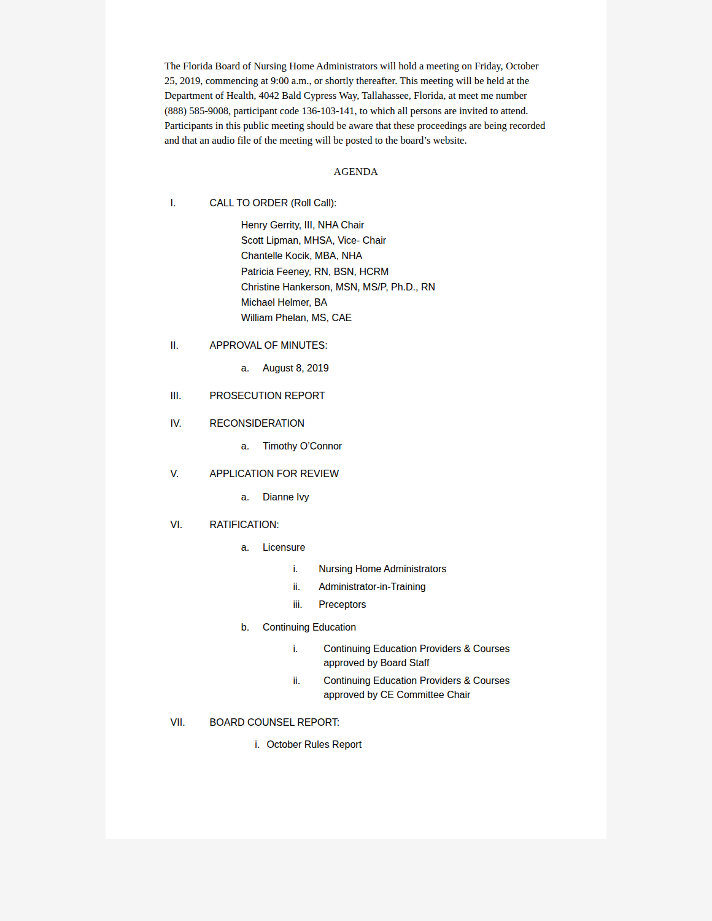The Florida Board of Nursing Home Administrators will hold a meeting on Friday, October 25, 2019, commencing at 9:00 a.m., or shortly thereafter. This meeting will be held at the Department of Health, 4042 Bald Cypress Way, Tallahassee, Florida, at meet me number (888) 585-9008, participant code 136-103-141, to which all persons are invited to attend. Participants in this public meeting should be aware that these proceedings are being recorded and that an audio file of the meeting will be posted to the board’s website.
AGENDA
I. CALL TO ORDER (Roll Call):
Henry Gerrity, III, NHA Chair
Scott Lipman, MHSA, Vice- Chair
Chantelle Kocik, MBA, NHA
Patricia Feeney, RN, BSN, HCRM
Christine Hankerson, MSN, MS/P, Ph.D., RN
Michael Helmer, BA
William Phelan, MS, CAE
II. APPROVAL OF MINUTES:
a. August 8, 2019
III. PROSECUTION REPORT
IV. RECONSIDERATION
a. Timothy O’Connor
V. APPLICATION FOR REVIEW
a. Dianne Ivy
VI. RATIFICATION:
a. Licensure
i. Nursing Home Administrators
ii. Administrator-in-Training
iii. Preceptors
b. Continuing Education
i. Continuing Education Providers & Courses approved by Board Staff
ii. Continuing Education Providers & Courses approved by CE Committee Chair
VII. BOARD COUNSEL REPORT:
i. October Rules Report